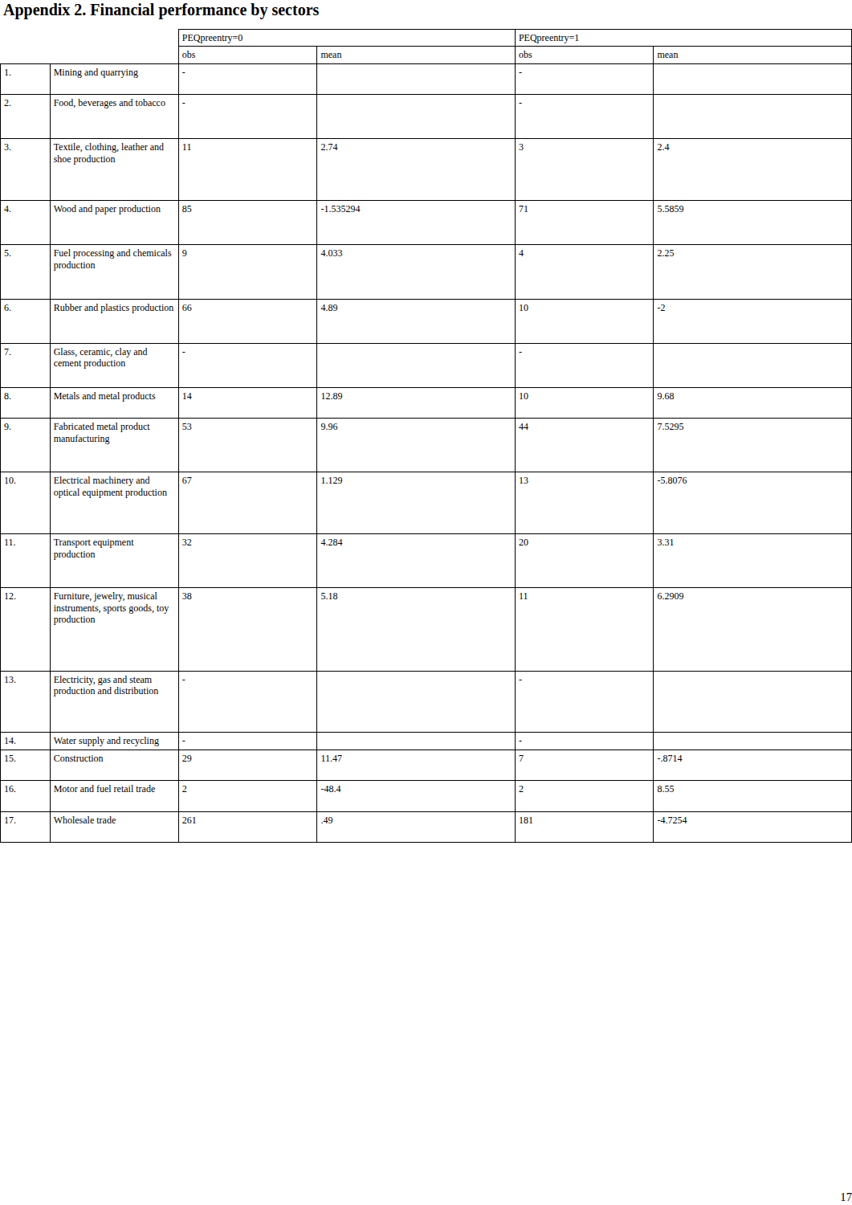Appendix 2. Financial performance by sectors
| | | PEQpreentry=0 | PEQpreentry=1 |
| | | obs | mean | obs | mean |
| 1. | Mining and quarrying | - | | - | |
| 2. | Food, beverages and tobacco | - | | - | |
| 3. | Textile, clothing, leather and shoe production | 11 | 2.74 | 3 | 2.4 |
| 4. | Wood and paper production | 85 | -1.535294 | 71 | 5.5859 |
| 5. | Fuel processing and chemicals production | 9 | 4.033 | 4 | 2.25 |
| 6. | Rubber and plastics production | 66 | 4.89 | 10 | -2 |
| 7. | Glass, ceramic, clay and cement production | - | | - | |
| 8. | Metals and metal products | 14 | 12.89 | 10 | 9.68 |
| 9. | Fabricated metal product manufacturing | 53 | 9.96 | 44 | 7.5295 |
| 10. | Electrical machinery and optical equipment production | 67 | 1.129 | 13 | -5.8076 |
| 11. | Transport equipment production | 32 | 4.284 | 20 | 3.31 |
| 12. | Furniture, jewelry, musical instruments, sports goods, toy production | 38 | 5.18 | 11 | 6.2909 |
| 13. | Electricity, gas and steam production and distribution | - | | - | |
| 14. | Water supply and recycling | - | | - | |
| 15. | Construction | 29 | 11.47 | 7 | -.8714 |
| 16. | Motor and fuel retail trade | 2 | -48.4 | 2 | 8.55 |
| 17. | Wholesale trade | 261 | .49 | 181 | -4.7254 |
17